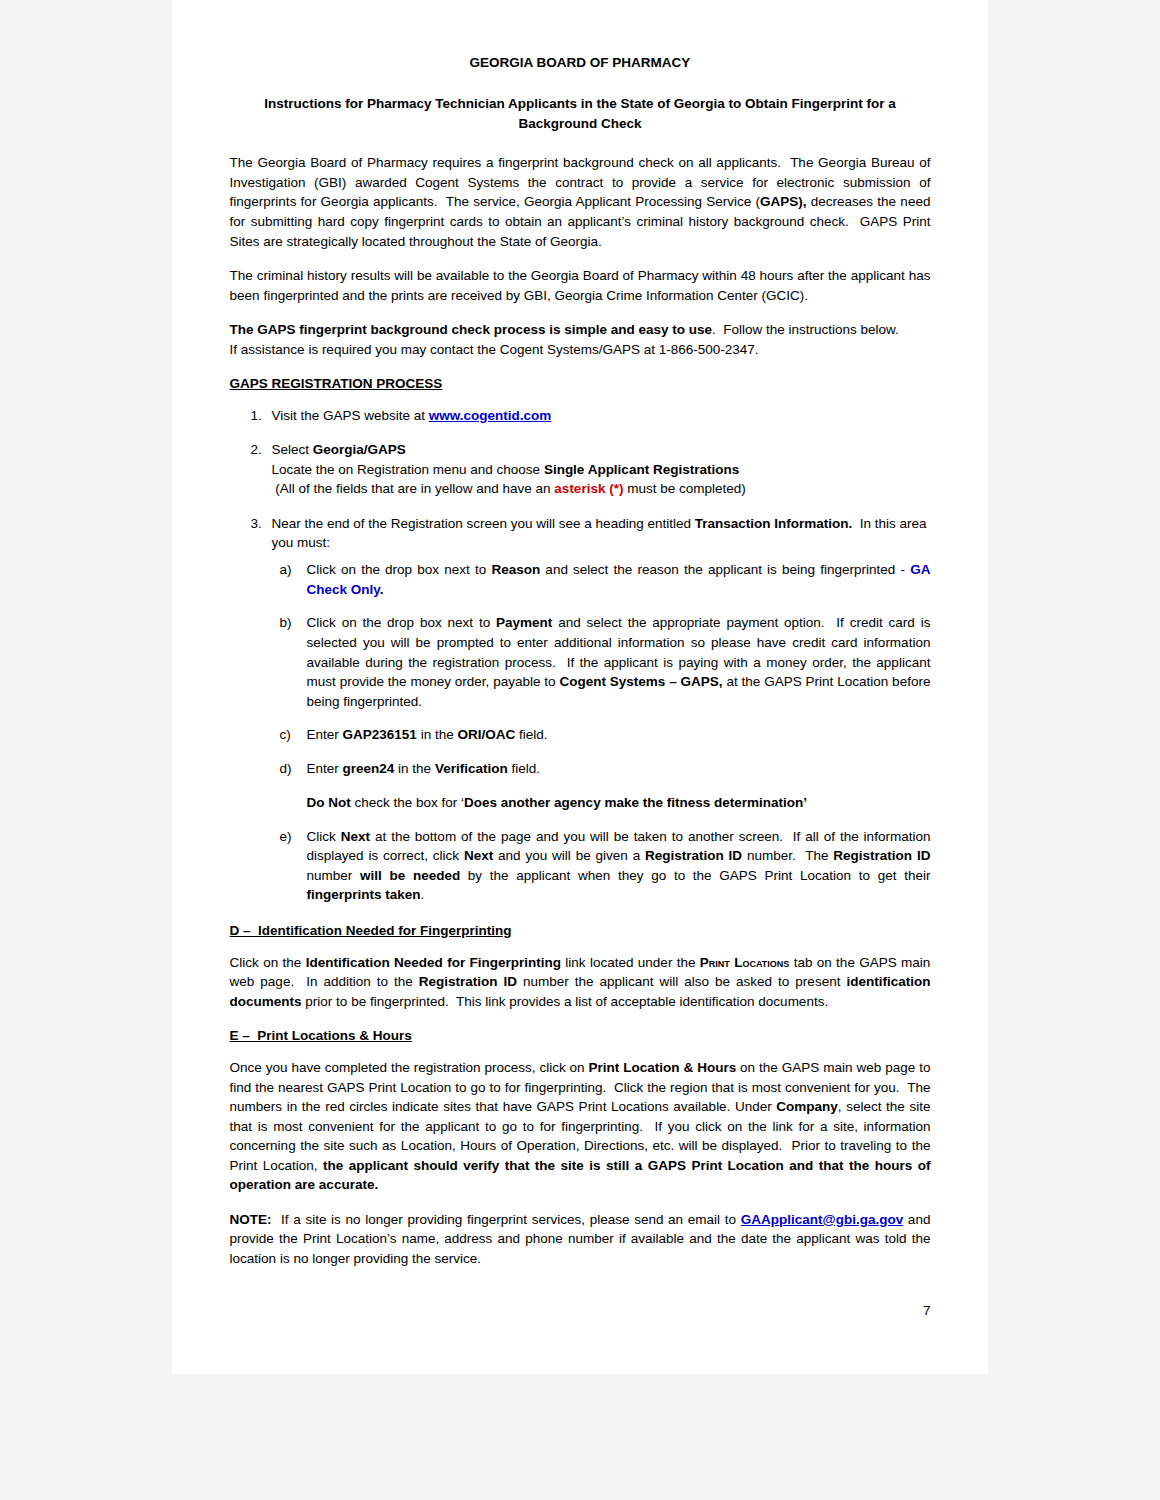GEORGIA BOARD OF PHARMACY
Instructions for Pharmacy Technician Applicants in the State of Georgia to Obtain Fingerprint for a Background Check
The Georgia Board of Pharmacy requires a fingerprint background check on all applicants. The Georgia Bureau of Investigation (GBI) awarded Cogent Systems the contract to provide a service for electronic submission of fingerprints for Georgia applicants. The service, Georgia Applicant Processing Service (GAPS), decreases the need for submitting hard copy fingerprint cards to obtain an applicant’s criminal history background check. GAPS Print Sites are strategically located throughout the State of Georgia.
The criminal history results will be available to the Georgia Board of Pharmacy within 48 hours after the applicant has been fingerprinted and the prints are received by GBI, Georgia Crime Information Center (GCIC).
The GAPS fingerprint background check process is simple and easy to use. Follow the instructions below.
If assistance is required you may contact the Cogent Systems/GAPS at 1-866-500-2347.
GAPS REGISTRATION PROCESS
Visit the GAPS website at www.cogentid.com
Select Georgia/GAPS
Locate the on Registration menu and choose Single Applicant Registrations
(All of the fields that are in yellow and have an asterisk (*) must be completed)
Near the end of the Registration screen you will see a heading entitled Transaction Information. In this area you must:
Click on the drop box next to Reason and select the reason the applicant is being fingerprinted - GA Check Only.
Click on the drop box next to Payment and select the appropriate payment option. If credit card is selected you will be prompted to enter additional information so please have credit card information available during the registration process. If the applicant is paying with a money order, the applicant must provide the money order, payable to Cogent Systems – GAPS, at the GAPS Print Location before being fingerprinted.
Enter GAP236151 in the ORI/OAC field.
Enter green24 in the Verification field.
Do Not check the box for ‘Does another agency make the fitness determination’
Click Next at the bottom of the page and you will be taken to another screen. If all of the information displayed is correct, click Next and you will be given a Registration ID number. The Registration ID number will be needed by the applicant when they go to the GAPS Print Location to get their fingerprints taken.
D – Identification Needed for Fingerprinting
Click on the Identification Needed for Fingerprinting link located under the Print Locations tab on the GAPS main web page. In addition to the Registration ID number the applicant will also be asked to present identification documents prior to be fingerprinted. This link provides a list of acceptable identification documents.
E – Print Locations & Hours
Once you have completed the registration process, click on Print Location & Hours on the GAPS main web page to find the nearest GAPS Print Location to go to for fingerprinting. Click the region that is most convenient for you. The numbers in the red circles indicate sites that have GAPS Print Locations available. Under Company, select the site that is most convenient for the applicant to go to for fingerprinting. If you click on the link for a site, information concerning the site such as Location, Hours of Operation, Directions, etc. will be displayed. Prior to traveling to the Print Location, the applicant should verify that the site is still a GAPS Print Location and that the hours of operation are accurate.
NOTE: If a site is no longer providing fingerprint services, please send an email to GAApplicant@gbi.ga.gov and provide the Print Location’s name, address and phone number if available and the date the applicant was told the location is no longer providing the service.
7